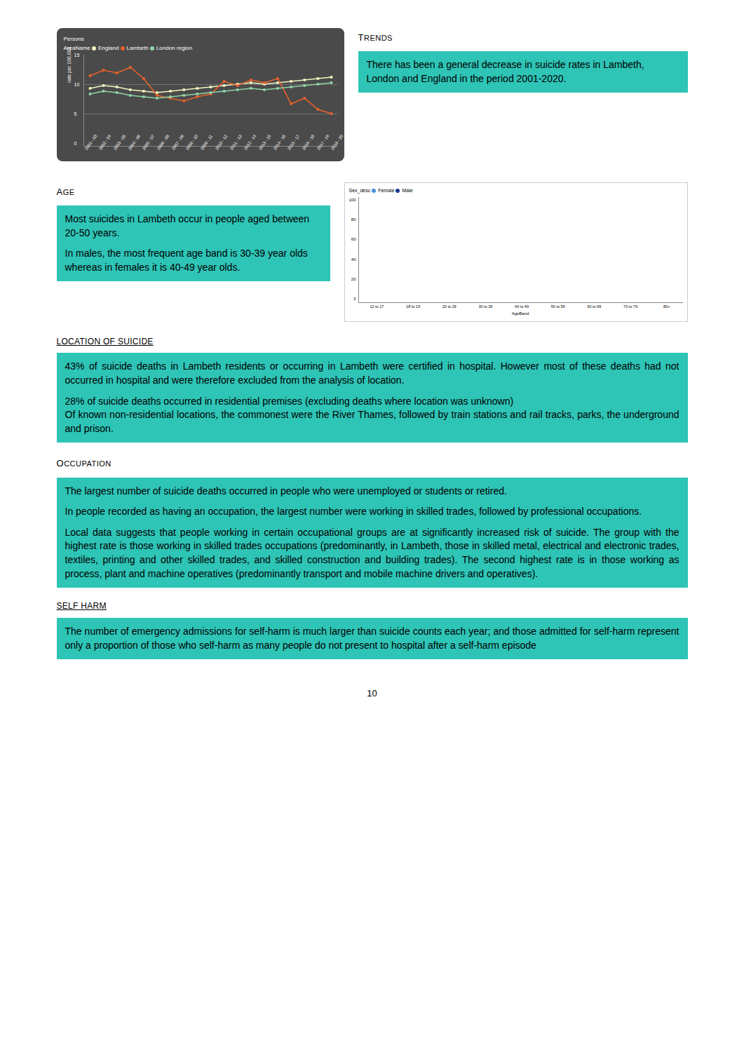Persons
AreaName England Lambeth London region
rate per 100,000 15 10 5 0
2001 - 032002 - 042003 - 052004 - 062005 - 072006 - 082007 - 092008 - 102009 - 112010 - 122011 - 132012 - 142013 - 152014 - 162015 - 172016 - 182017 - 192018 - 20
Trends
There has been a general decrease in suicide rates in Lambeth, London and England in the period 2001-2020.
Age
Most suicides in Lambeth occur in people aged between 20-50 years.
In males, the most frequent age band is 30-39 year olds whereas in females it is 40-49 year olds.
Sex_desc Female Male
100806040200
12 to 1718 to 1920 to 2930 to 3940 to 4950 to 5960 to 6970 to 7980+
AgeBand
Location of suicide
43% of suicide deaths in Lambeth residents or occurring in Lambeth were certified in hospital. However most of these deaths had not occurred in hospital and were therefore excluded from the analysis of location.
28% of suicide deaths occurred in residential premises (excluding deaths where location was unknown)
Of known non-residential locations, the commonest were the River Thames, followed by train stations and rail tracks, parks, the underground and prison.
Occupation
The largest number of suicide deaths occurred in people who were unemployed or students or retired.
In people recorded as having an occupation, the largest number were working in skilled trades, followed by professional occupations.
Local data suggests that people working in certain occupational groups are at significantly increased risk of suicide. The group with the highest rate is those working in skilled trades occupations (predominantly, in Lambeth, those in skilled metal, electrical and electronic trades, textiles, printing and other skilled trades, and skilled construction and building trades). The second highest rate is in those working as process, plant and machine operatives (predominantly transport and mobile machine drivers and operatives).
Self harm
The number of emergency admissions for self-harm is much larger than suicide counts each year; and those admitted for self-harm represent only a proportion of those who self-harm as many people do not present to hospital after a self-harm episode
10